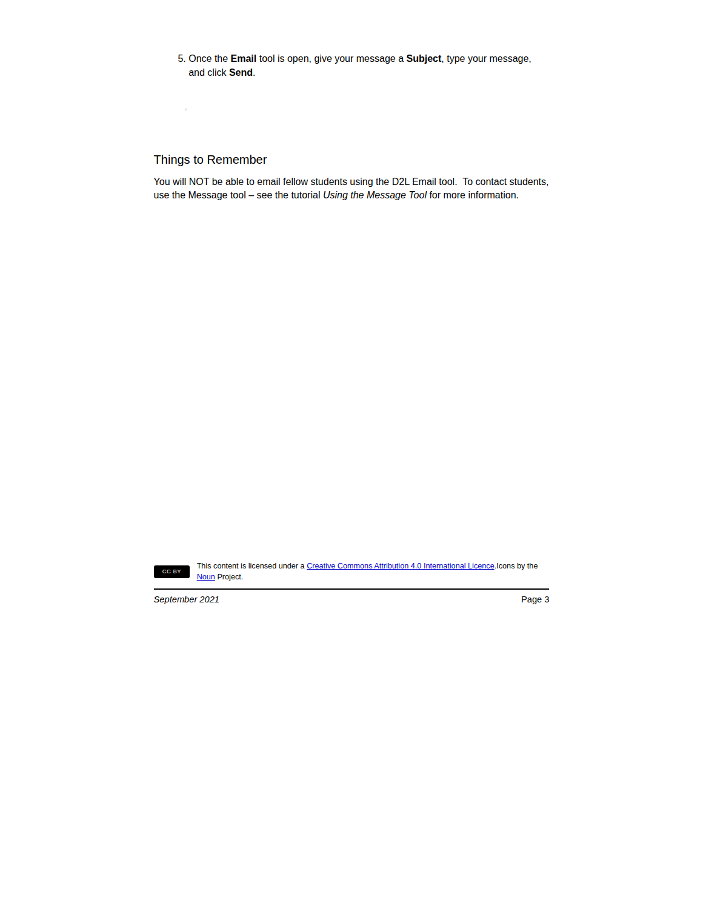Once the Email tool is open, give your message a Subject, type your message, and click Send.
Things to Remember
You will NOT be able to email fellow students using the D2L Email tool. To contact students, use the Message tool – see the tutorial Using the Message Tool for more information.
CC BY This content is licensed under a Creative Commons Attribution 4.0 International Licence.Icons by the Noun Project.
September 2021 Page 3